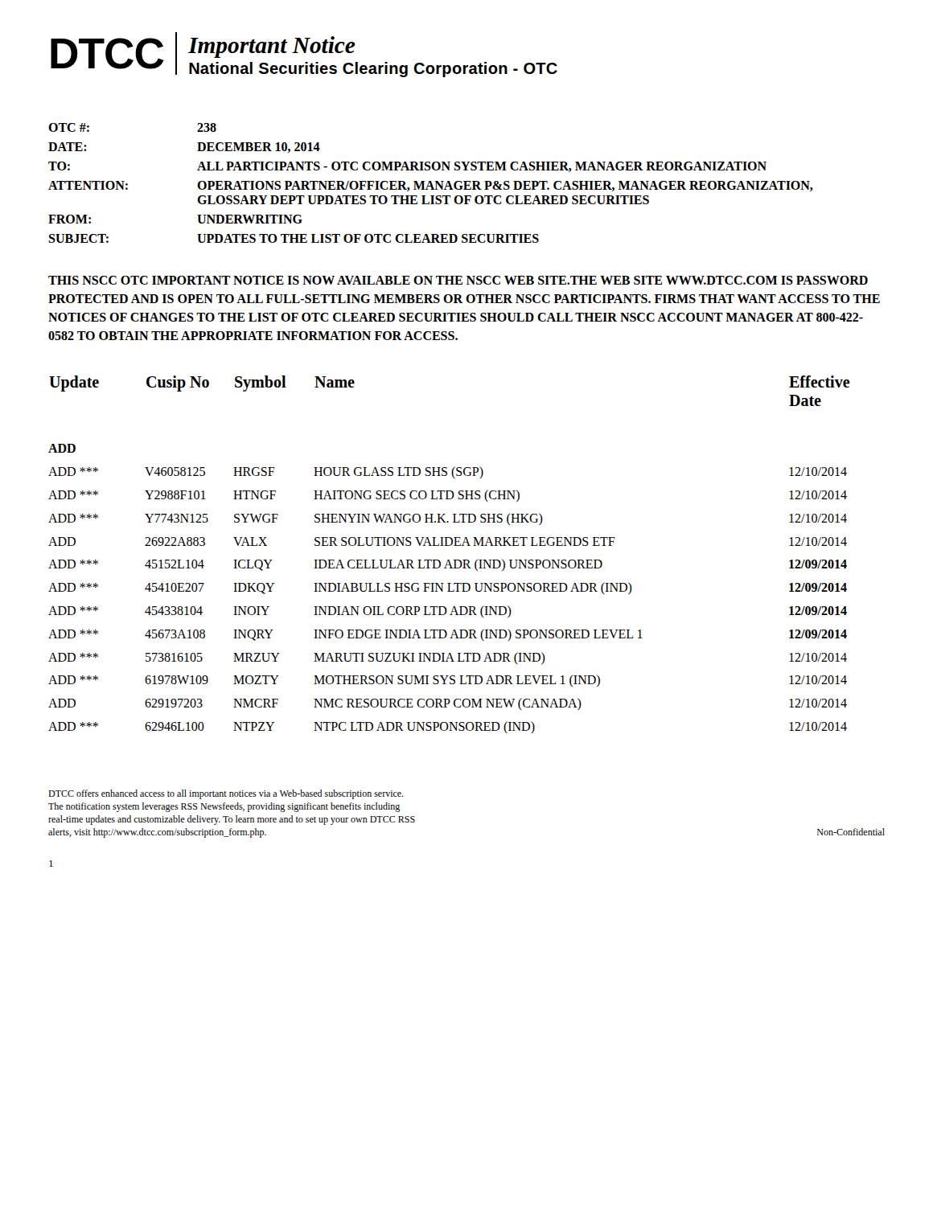DTCC
Important Notice
National Securities Clearing Corporation - OTC
| OTC #: | 238 |
| DATE: | DECEMBER 10, 2014 |
| TO: | ALL PARTICIPANTS - OTC COMPARISON SYSTEM CASHIER, MANAGER REORGANIZATION |
| ATTENTION: | OPERATIONS PARTNER/OFFICER, MANAGER P&S DEPT. CASHIER, MANAGER REORGANIZATION, GLOSSARY DEPT UPDATES TO THE LIST OF OTC CLEARED SECURITIES |
| FROM: | UNDERWRITING |
| SUBJECT: | UPDATES TO THE LIST OF OTC CLEARED SECURITIES |
THIS NSCC OTC IMPORTANT NOTICE IS NOW AVAILABLE ON THE NSCC WEB SITE.THE WEB SITE WWW.DTCC.COM IS PASSWORD PROTECTED AND IS OPEN TO ALL FULL-SETTLING MEMBERS OR OTHER NSCC PARTICIPANTS. FIRMS THAT WANT ACCESS TO THE NOTICES OF CHANGES TO THE LIST OF OTC CLEARED SECURITIES SHOULD CALL THEIR NSCC ACCOUNT MANAGER AT 800-422-0582 TO OBTAIN THE APPROPRIATE INFORMATION FOR ACCESS.
| Update | Cusip No | Symbol | Name | Effective Date |
| --- | --- | --- | --- | --- |
| ADD |
| ADD *** | V46058125 | HRGSF | HOUR GLASS LTD SHS (SGP) | 12/10/2014 |
| ADD *** | Y2988F101 | HTNGF | HAITONG SECS CO LTD SHS (CHN) | 12/10/2014 |
| ADD *** | Y7743N125 | SYWGF | SHENYIN WANGO H.K. LTD SHS (HKG) | 12/10/2014 |
| ADD | 26922A883 | VALX | SER SOLUTIONS VALIDEA MARKET LEGENDS ETF | 12/10/2014 |
| ADD *** | 45152L104 | ICLQY | IDEA CELLULAR LTD ADR (IND) UNSPONSORED | 12/09/2014 |
| ADD *** | 45410E207 | IDKQY | INDIABULLS HSG FIN LTD UNSPONSORED ADR (IND) | 12/09/2014 |
| ADD *** | 454338104 | INOIY | INDIAN OIL CORP LTD ADR (IND) | 12/09/2014 |
| ADD *** | 45673A108 | INQRY | INFO EDGE INDIA LTD ADR (IND) SPONSORED LEVEL 1 | 12/09/2014 |
| ADD *** | 573816105 | MRZUY | MARUTI SUZUKI INDIA LTD ADR (IND) | 12/10/2014 |
| ADD *** | 61978W109 | MOZTY | MOTHERSON SUMI SYS LTD ADR LEVEL 1 (IND) | 12/10/2014 |
| ADD | 629197203 | NMCRF | NMC RESOURCE CORP COM NEW (CANADA) | 12/10/2014 |
| ADD *** | 62946L100 | NTPZY | NTPC LTD ADR UNSPONSORED (IND) | 12/10/2014 |
DTCC offers enhanced access to all important notices via a Web-based subscription service.
The notification system leverages RSS Newsfeeds, providing significant benefits including
real-time updates and customizable delivery. To learn more and to set up your own DTCC RSS
alerts, visit http://www.dtcc.com/subscription_form.php. Non-Confidential
1